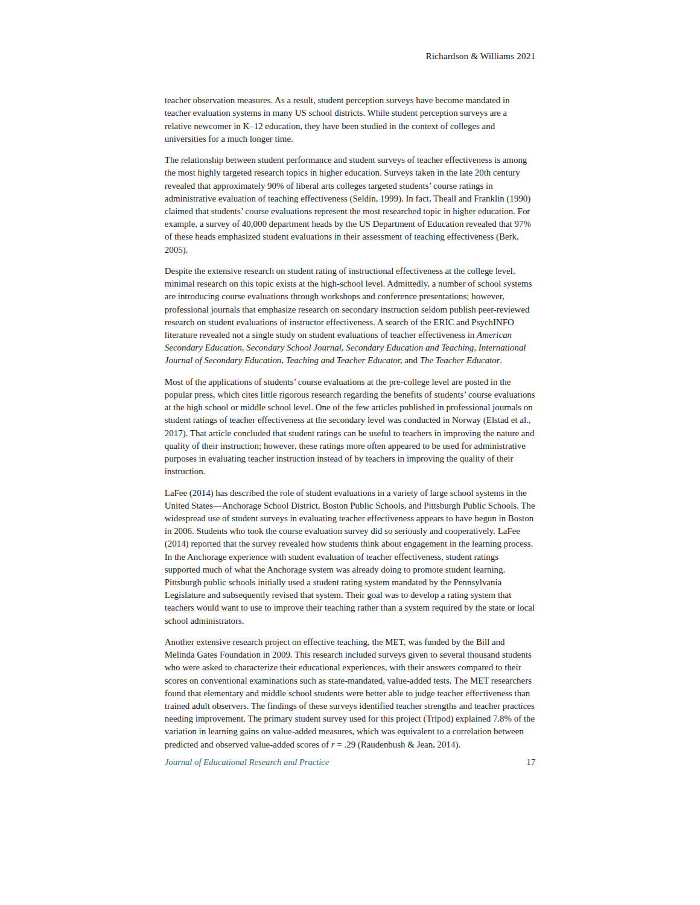Richardson & Williams 2021
teacher observation measures. As a result, student perception surveys have become mandated in teacher evaluation systems in many US school districts. While student perception surveys are a relative newcomer in K–12 education, they have been studied in the context of colleges and universities for a much longer time.
The relationship between student performance and student surveys of teacher effectiveness is among the most highly targeted research topics in higher education. Surveys taken in the late 20th century revealed that approximately 90% of liberal arts colleges targeted students’ course ratings in administrative evaluation of teaching effectiveness (Seldin, 1999). In fact, Theall and Franklin (1990) claimed that students’ course evaluations represent the most researched topic in higher education. For example, a survey of 40,000 department heads by the US Department of Education revealed that 97% of these heads emphasized student evaluations in their assessment of teaching effectiveness (Berk, 2005).
Despite the extensive research on student rating of instructional effectiveness at the college level, minimal research on this topic exists at the high-school level. Admittedly, a number of school systems are introducing course evaluations through workshops and conference presentations; however, professional journals that emphasize research on secondary instruction seldom publish peer-reviewed research on student evaluations of instructor effectiveness. A search of the ERIC and PsychINFO literature revealed not a single study on student evaluations of teacher effectiveness in American Secondary Education, Secondary School Journal, Secondary Education and Teaching, International Journal of Secondary Education, Teaching and Teacher Educator, and The Teacher Educator.
Most of the applications of students’ course evaluations at the pre-college level are posted in the popular press, which cites little rigorous research regarding the benefits of students’ course evaluations at the high school or middle school level. One of the few articles published in professional journals on student ratings of teacher effectiveness at the secondary level was conducted in Norway (Elstad et al., 2017). That article concluded that student ratings can be useful to teachers in improving the nature and quality of their instruction; however, these ratings more often appeared to be used for administrative purposes in evaluating teacher instruction instead of by teachers in improving the quality of their instruction.
LaFee (2014) has described the role of student evaluations in a variety of large school systems in the United States—Anchorage School District, Boston Public Schools, and Pittsburgh Public Schools. The widespread use of student surveys in evaluating teacher effectiveness appears to have begun in Boston in 2006. Students who took the course evaluation survey did so seriously and cooperatively. LaFee (2014) reported that the survey revealed how students think about engagement in the learning process. In the Anchorage experience with student evaluation of teacher effectiveness, student ratings supported much of what the Anchorage system was already doing to promote student learning. Pittsburgh public schools initially used a student rating system mandated by the Pennsylvania Legislature and subsequently revised that system. Their goal was to develop a rating system that teachers would want to use to improve their teaching rather than a system required by the state or local school administrators.
Another extensive research project on effective teaching, the MET, was funded by the Bill and Melinda Gates Foundation in 2009. This research included surveys given to several thousand students who were asked to characterize their educational experiences, with their answers compared to their scores on conventional examinations such as state-mandated, value-added tests. The MET researchers found that elementary and middle school students were better able to judge teacher effectiveness than trained adult observers. The findings of these surveys identified teacher strengths and teacher practices needing improvement. The primary student survey used for this project (Tripod) explained 7.8% of the variation in learning gains on value-added measures, which was equivalent to a correlation between predicted and observed value-added scores of r = .29 (Raudenbush & Jean, 2014).
Journal of Educational Research and Practice 17